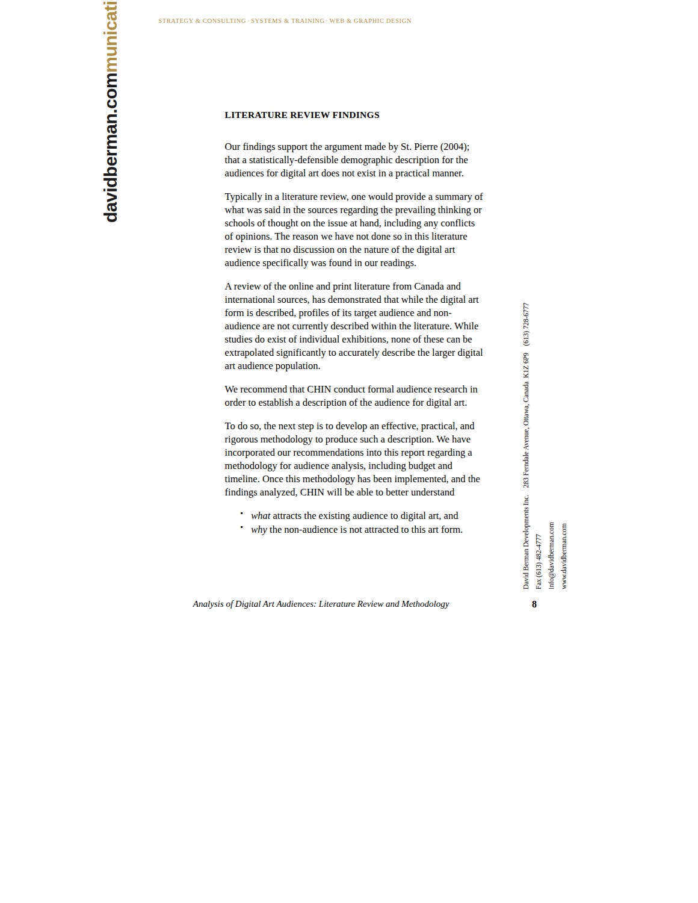davidberman.com munications
STRATEGY & CONSULTING·SYSTEMS & TRAINING·WEB & GRAPHIC DESIGN
www.davidberman.com info@davidberman.com Fax (613) 482-4777 David Berman Developments Inc. 283 Ferndale Avenue, Ottawa, Canada K1Z 6P9 (613) 728-6777
LITERATURE REVIEW FINDINGS
Our findings support the argument made by St. Pierre (2004); that a statistically-defensible demographic description for the audiences for digital art does not exist in a practical manner.
Typically in a literature review, one would provide a summary of what was said in the sources regarding the prevailing thinking or schools of thought on the issue at hand, including any conflicts of opinions. The reason we have not done so in this literature review is that no discussion on the nature of the digital art audience specifically was found in our readings.
A review of the online and print literature from Canada and international sources, has demonstrated that while the digital art form is described, profiles of its target audience and non-audience are not currently described within the literature. While studies do exist of individual exhibitions, none of these can be extrapolated significantly to accurately describe the larger digital art audience population.
We recommend that CHIN conduct formal audience research in order to establish a description of the audience for digital art.
To do so, the next step is to develop an effective, practical, and rigorous methodology to produce such a description. We have incorporated our recommendations into this report regarding a methodology for audience analysis, including budget and timeline. Once this methodology has been implemented, and the findings analyzed, CHIN will be able to better understand
what attracts the existing audience to digital art, and
why the non-audience is not attracted to this art form.
8 Analysis of Digital Art Audiences: Literature Review and Methodology